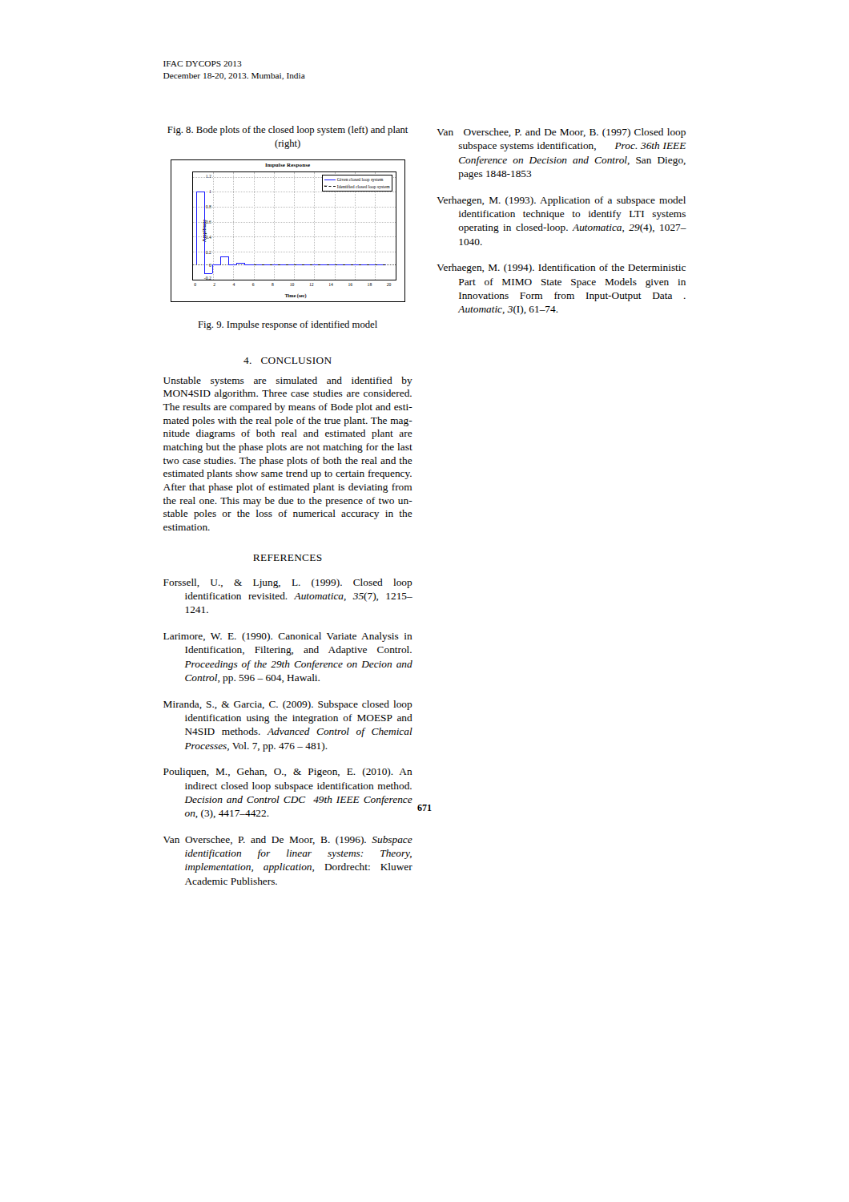IFAC DYCOPS 2013
December 18-20, 2013. Mumbai, India
Fig. 8. Bode plots of the closed loop system (left) and plant (right)
Impulse Response
Amplitude
1.2 1 0.8 0.6 0.4 0.2 0 -0.2
Given closed loop system
Identified closed loop system
0 2 4 6 8 10 12 14 16 18 20
Time (sec)
Fig. 9. Impulse response of identified model
4. CONCLUSION
Unstable systems are simulated and identified by MON4SID algorithm. Three case studies are considered. The results are compared by means of Bode plot and estimated poles with the real pole of the true plant. The magnitude diagrams of both real and estimated plant are matching but the phase plots are not matching for the last two case studies. The phase plots of both the real and the estimated plants show same trend up to certain frequency. After that phase plot of estimated plant is deviating from the real one. This may be due to the presence of two unstable poles or the loss of numerical accuracy in the estimation.
REFERENCES
Forssell, U., & Ljung, L. (1999). Closed loop identification revisited. Automatica, 35(7), 1215–1241.
Larimore, W. E. (1990). Canonical Variate Analysis in Identification, Filtering, and Adaptive Control. Proceedings of the 29th Conference on Decion and Control, pp. 596 – 604, Hawali.
Miranda, S., & Garcia, C. (2009). Subspace closed loop identification using the integration of MOESP and N4SID methods. Advanced Control of Chemical Processes, Vol. 7, pp. 476 – 481).
Pouliquen, M., Gehan, O., & Pigeon, E. (2010). An indirect closed loop subspace identification method. Decision and Control CDC 49th IEEE Conference on, (3), 4417–4422.
Van Overschee, P. and De Moor, B. (1996). Subspace identification for linear systems: Theory, implementation, application, Dordrecht: Kluwer Academic Publishers.
Van Overschee, P. and De Moor, B. (1997) Closed loop subspace systems identification, Proc. 36th IEEE Conference on Decision and Control, San Diego, pages 1848-1853
Verhaegen, M. (1993). Application of a subspace model identification technique to identify LTI systems operating in closed-loop. Automatica, 29(4), 1027–1040.
Verhaegen, M. (1994). Identification of the Deterministic Part of MIMO State Space Models given in Innovations Form from Input-Output Data . Automatic, 3(I), 61–74.
671